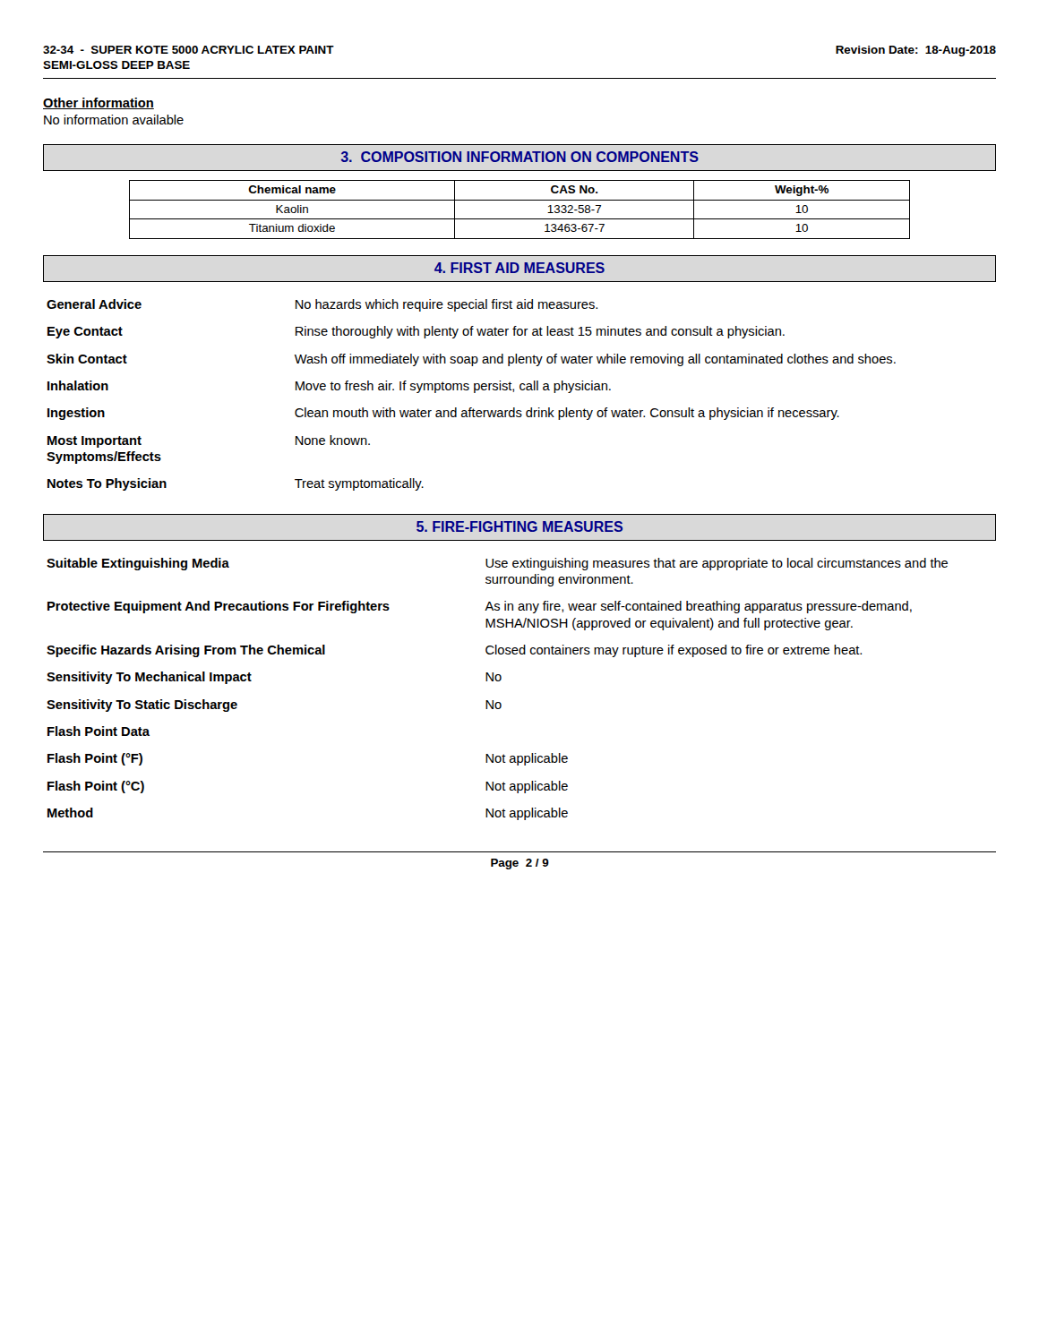32-34 - SUPER KOTE 5000 ACRYLIC LATEX PAINT
SEMI-GLOSS DEEP BASE
Revision Date: 18-Aug-2018
Other information
No information available
3. COMPOSITION INFORMATION ON COMPONENTS
| Chemical name | CAS No. | Weight-% |
| --- | --- | --- |
| Kaolin | 1332-58-7 | 10 |
| Titanium dioxide | 13463-67-7 | 10 |
4. FIRST AID MEASURES
| General Advice | No hazards which require special first aid measures. |
| Eye Contact | Rinse thoroughly with plenty of water for at least 15 minutes and consult a physician. |
| Skin Contact | Wash off immediately with soap and plenty of water while removing all contaminated clothes and shoes. |
| Inhalation | Move to fresh air. If symptoms persist, call a physician. |
| Ingestion | Clean mouth with water and afterwards drink plenty of water. Consult a physician if necessary. |
| Most Important Symptoms/Effects | None known. |
| Notes To Physician | Treat symptomatically. |
5. FIRE-FIGHTING MEASURES
| Suitable Extinguishing Media | Use extinguishing measures that are appropriate to local circumstances and the surrounding environment. |
| Protective Equipment And Precautions For Firefighters | As in any fire, wear self-contained breathing apparatus pressure-demand, MSHA/NIOSH (approved or equivalent) and full protective gear. |
| Specific Hazards Arising From The Chemical | Closed containers may rupture if exposed to fire or extreme heat. |
| Sensitivity To Mechanical Impact | No |
| Sensitivity To Static Discharge | No |
| Flash Point Data | |
| Flash Point (°F) | Not applicable |
| Flash Point (°C) | Not applicable |
| Method | Not applicable |
Page 2 / 9